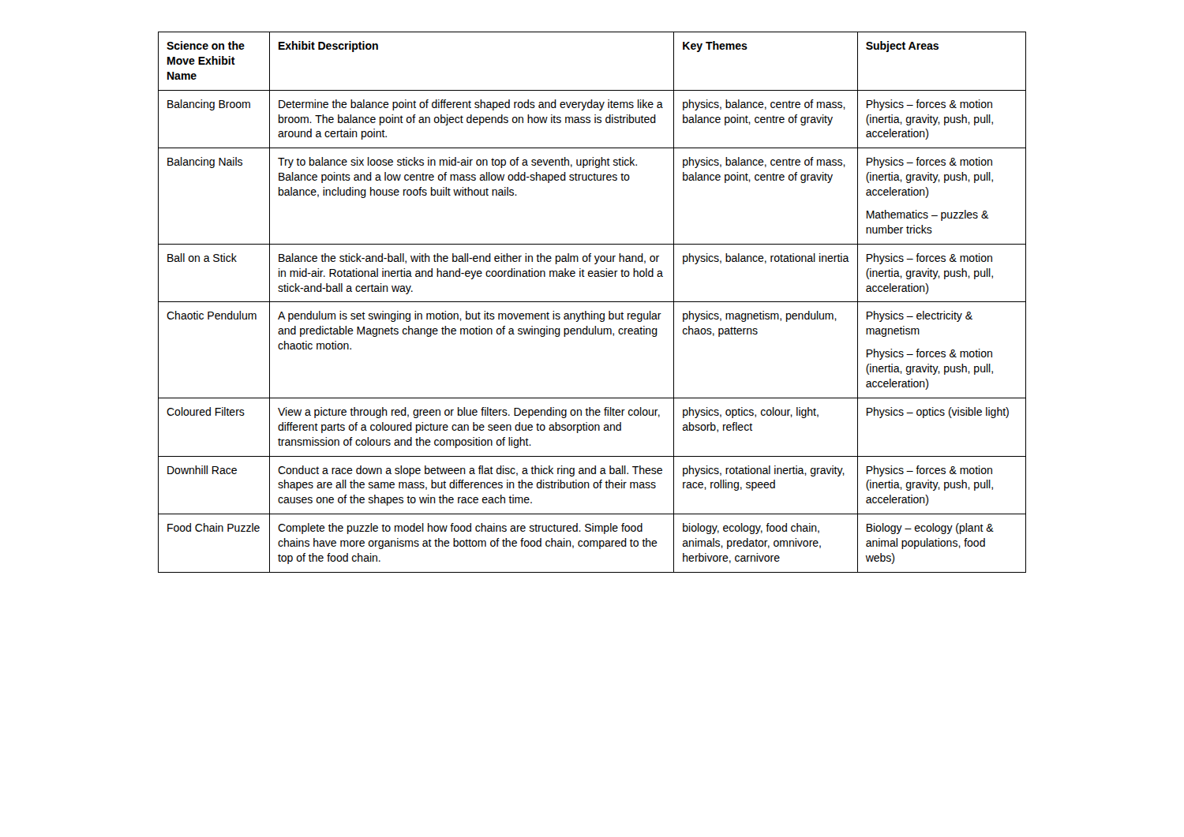| Science on the Move Exhibit Name | Exhibit Description | Key Themes | Subject Areas |
| --- | --- | --- | --- |
| Balancing Broom | Determine the balance point of different shaped rods and everyday items like a broom. The balance point of an object depends on how its mass is distributed around a certain point. | physics, balance, centre of mass, balance point, centre of gravity | Physics – forces & motion (inertia, gravity, push, pull, acceleration) |
| Balancing Nails | Try to balance six loose sticks in mid-air on top of a seventh, upright stick. Balance points and a low centre of mass allow odd-shaped structures to balance, including house roofs built without nails. | physics, balance, centre of mass, balance point, centre of gravity | Physics – forces & motion (inertia, gravity, push, pull, acceleration) Mathematics – puzzles & number tricks |
| Ball on a Stick | Balance the stick-and-ball, with the ball-end either in the palm of your hand, or in mid-air. Rotational inertia and hand-eye coordination make it easier to hold a stick-and-ball a certain way. | physics, balance, rotational inertia | Physics – forces & motion (inertia, gravity, push, pull, acceleration) |
| Chaotic Pendulum | A pendulum is set swinging in motion, but its movement is anything but regular and predictable Magnets change the motion of a swinging pendulum, creating chaotic motion. | physics, magnetism, pendulum, chaos, patterns | Physics – electricity & magnetism Physics – forces & motion (inertia, gravity, push, pull, acceleration) |
| Coloured Filters | View a picture through red, green or blue filters. Depending on the filter colour, different parts of a coloured picture can be seen due to absorption and transmission of colours and the composition of light. | physics, optics, colour, light, absorb, reflect | Physics – optics (visible light) |
| Downhill Race | Conduct a race down a slope between a flat disc, a thick ring and a ball. These shapes are all the same mass, but differences in the distribution of their mass causes one of the shapes to win the race each time. | physics, rotational inertia, gravity, race, rolling, speed | Physics – forces & motion (inertia, gravity, push, pull, acceleration) |
| Food Chain Puzzle | Complete the puzzle to model how food chains are structured. Simple food chains have more organisms at the bottom of the food chain, compared to the top of the food chain. | biology, ecology, food chain, animals, predator, omnivore, herbivore, carnivore | Biology – ecology (plant & animal populations, food webs) |